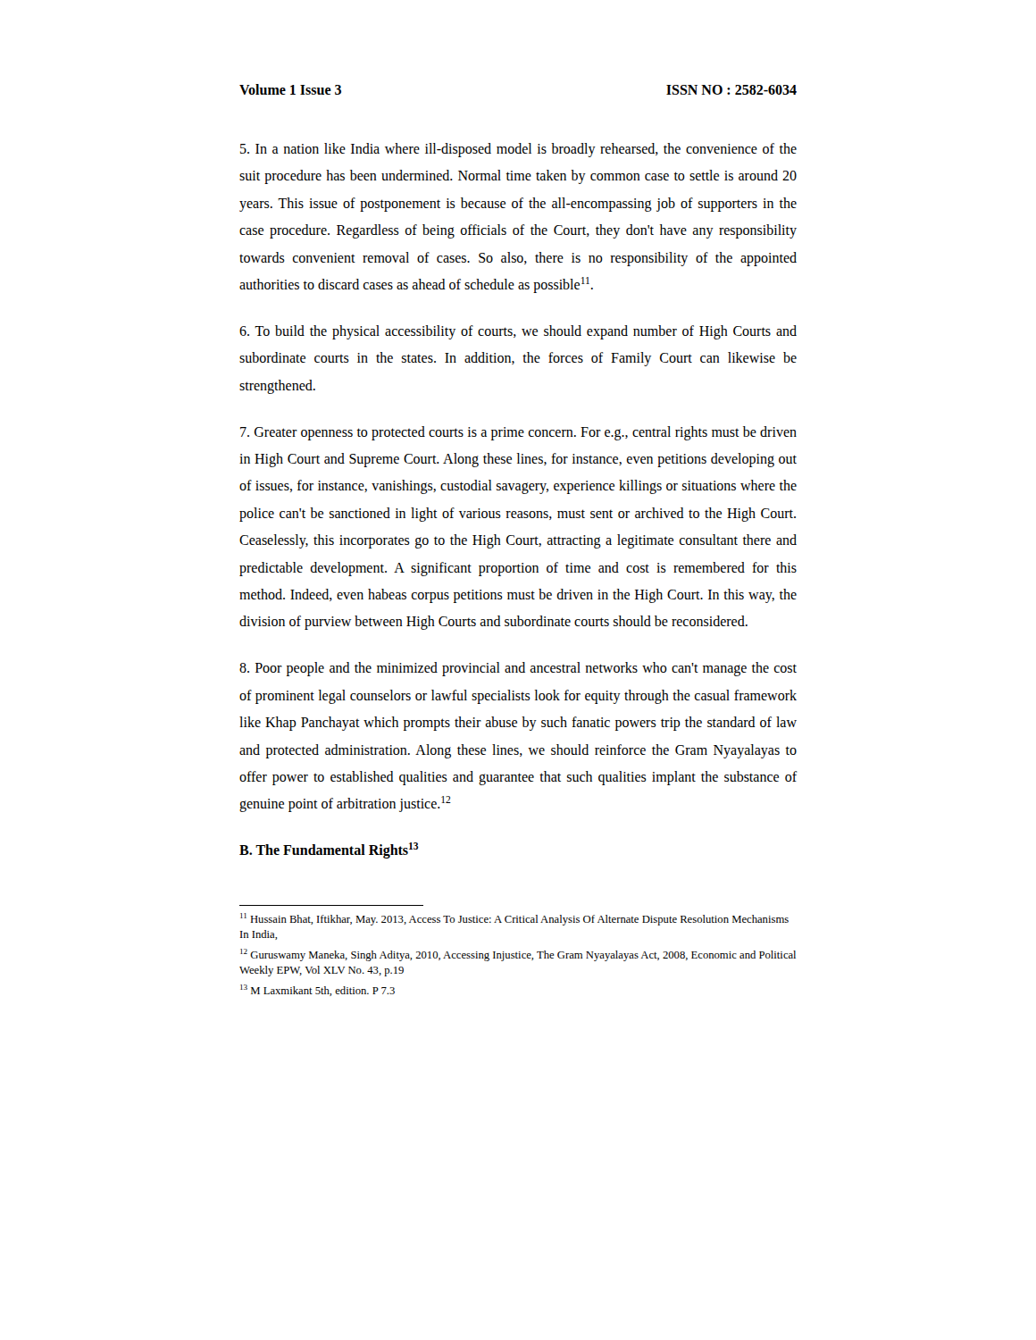Volume 1 Issue 3 ISSN NO : 2582-6034
5. In a nation like India where ill-disposed model is broadly rehearsed, the convenience of the suit procedure has been undermined. Normal time taken by common case to settle is around 20 years. This issue of postponement is because of the all-encompassing job of supporters in the case procedure. Regardless of being officials of the Court, they don't have any responsibility towards convenient removal of cases. So also, there is no responsibility of the appointed authorities to discard cases as ahead of schedule as possible11.
6. To build the physical accessibility of courts, we should expand number of High Courts and subordinate courts in the states. In addition, the forces of Family Court can likewise be strengthened.
7. Greater openness to protected courts is a prime concern. For e.g., central rights must be driven in High Court and Supreme Court. Along these lines, for instance, even petitions developing out of issues, for instance, vanishings, custodial savagery, experience killings or situations where the police can't be sanctioned in light of various reasons, must sent or archived to the High Court. Ceaselessly, this incorporates go to the High Court, attracting a legitimate consultant there and predictable development. A significant proportion of time and cost is remembered for this method. Indeed, even habeas corpus petitions must be driven in the High Court. In this way, the division of purview between High Courts and subordinate courts should be reconsidered.
8. Poor people and the minimized provincial and ancestral networks who can't manage the cost of prominent legal counselors or lawful specialists look for equity through the casual framework like Khap Panchayat which prompts their abuse by such fanatic powers trip the standard of law and protected administration. Along these lines, we should reinforce the Gram Nyayalayas to offer power to established qualities and guarantee that such qualities implant the substance of genuine point of arbitration justice.12
B. The Fundamental Rights13
11 Hussain Bhat, Iftikhar, May. 2013, Access To Justice: A Critical Analysis Of Alternate Dispute Resolution Mechanisms In India,
12 Guruswamy Maneka, Singh Aditya, 2010, Accessing Injustice, The Gram Nyayalayas Act, 2008, Economic and Political Weekly EPW, Vol XLV No. 43, p.19
13 M Laxmikant 5th, edition. P 7.3